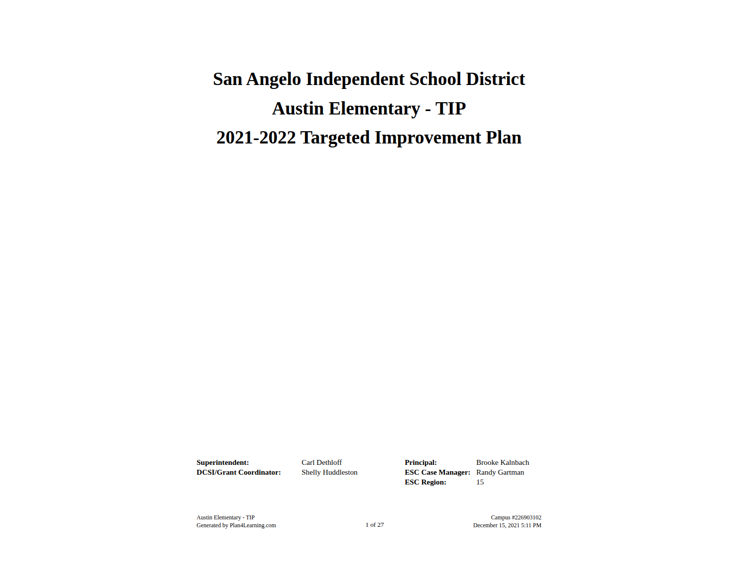San Angelo Independent School District
Austin Elementary - TIP
2021-2022 Targeted Improvement Plan
| Superintendent: | Carl Dethloff | Principal: | Brooke Kalnbach |
| DCSI/Grant Coordinator: | Shelly Huddleston | ESC Case Manager: | Randy Gartman |
| | | ESC Region: | 15 |
Austin Elementary - TIP
Generated by Plan4Learning.com
1 of 27
Campus #226903102
December 15, 2021 5:11 PM